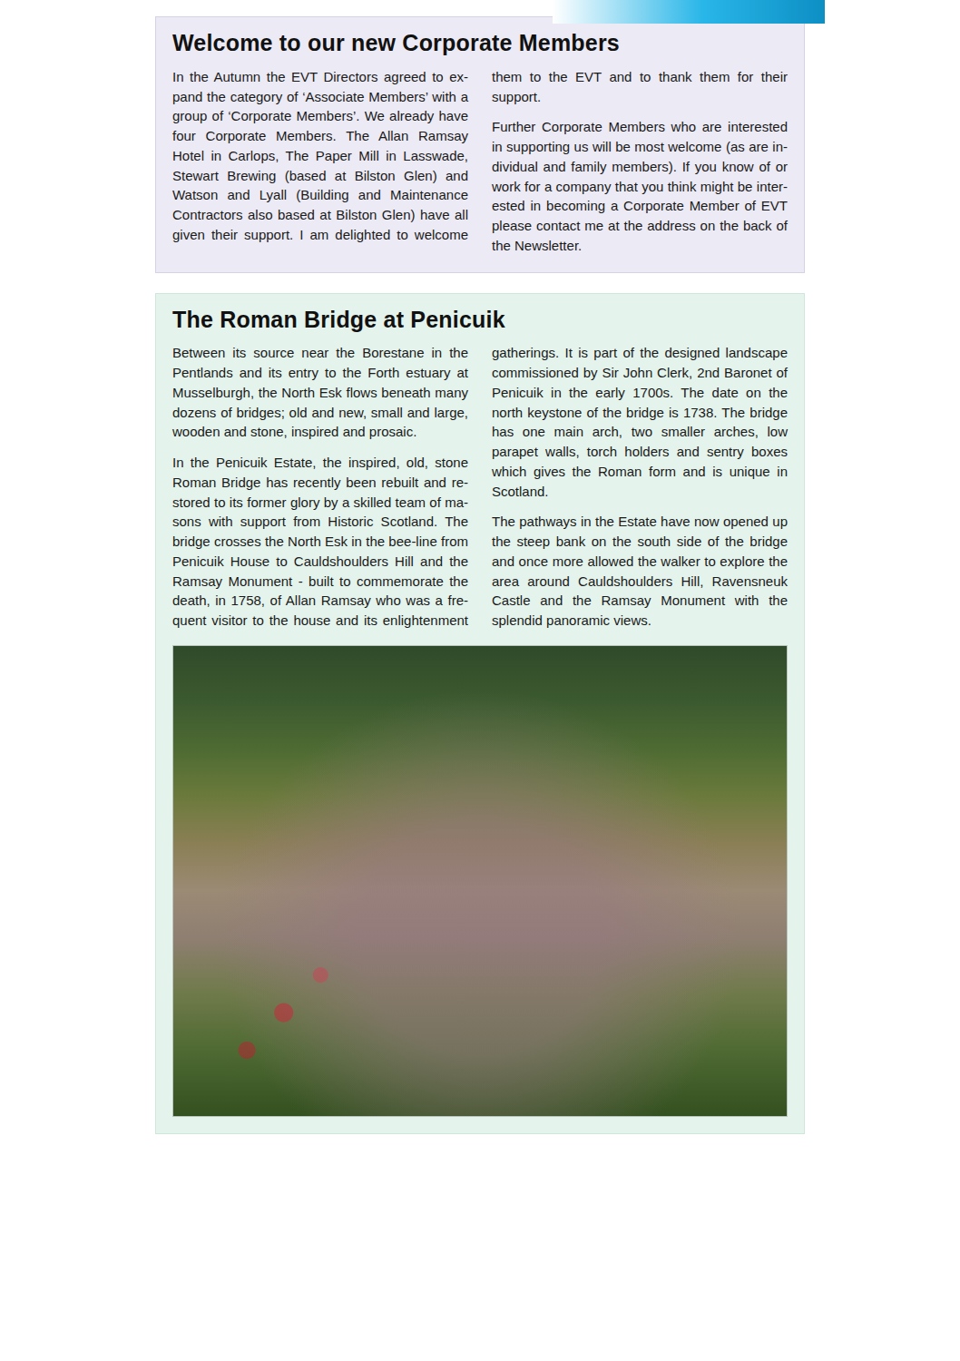Welcome to our new Corporate Members
In the Autumn the EVT Directors agreed to expand the category of ‘Associate Members’ with a group of ‘Corporate Members’. We already have four Corporate Members. The Allan Ramsay Hotel in Carlops, The Paper Mill in Lasswade, Stewart Brewing (based at Bilston Glen) and Watson and Lyall (Building and Maintenance Contractors also based at Bilston Glen) have all given their support. I am delighted to welcome them to the EVT and to thank them for their support.
Further Corporate Members who are interested in supporting us will be most welcome (as are individual and family members). If you know of or work for a company that you think might be interested in becoming a Corporate Member of EVT please contact me at the address on the back of the Newsletter.
The Roman Bridge at Penicuik
Between its source near the Borestane in the Pentlands and its entry to the Forth estuary at Musselburgh, the North Esk flows beneath many dozens of bridges; old and new, small and large, wooden and stone, inspired and prosaic.
In the Penicuik Estate, the inspired, old, stone Roman Bridge has recently been rebuilt and restored to its former glory by a skilled team of masons with support from Historic Scotland. The bridge crosses the North Esk in the bee-line from Penicuik House to Cauldshoulders Hill and the Ramsay Monument - built to commemorate the death, in 1758, of Allan Ramsay who was a frequent visitor to the house and its enlightenment gatherings. It is part of the designed landscape commissioned by Sir John Clerk, 2nd Baronet of Penicuik in the early 1700s. The date on the north keystone of the bridge is 1738. The bridge has one main arch, two smaller arches, low parapet walls, torch holders and sentry boxes which gives the Roman form and is unique in Scotland.
The pathways in the Estate have now opened up the steep bank on the south side of the bridge and once more allowed the walker to explore the area around Cauldshoulders Hill, Ravensneuk Castle and the Ramsay Monument with the splendid panoramic views.